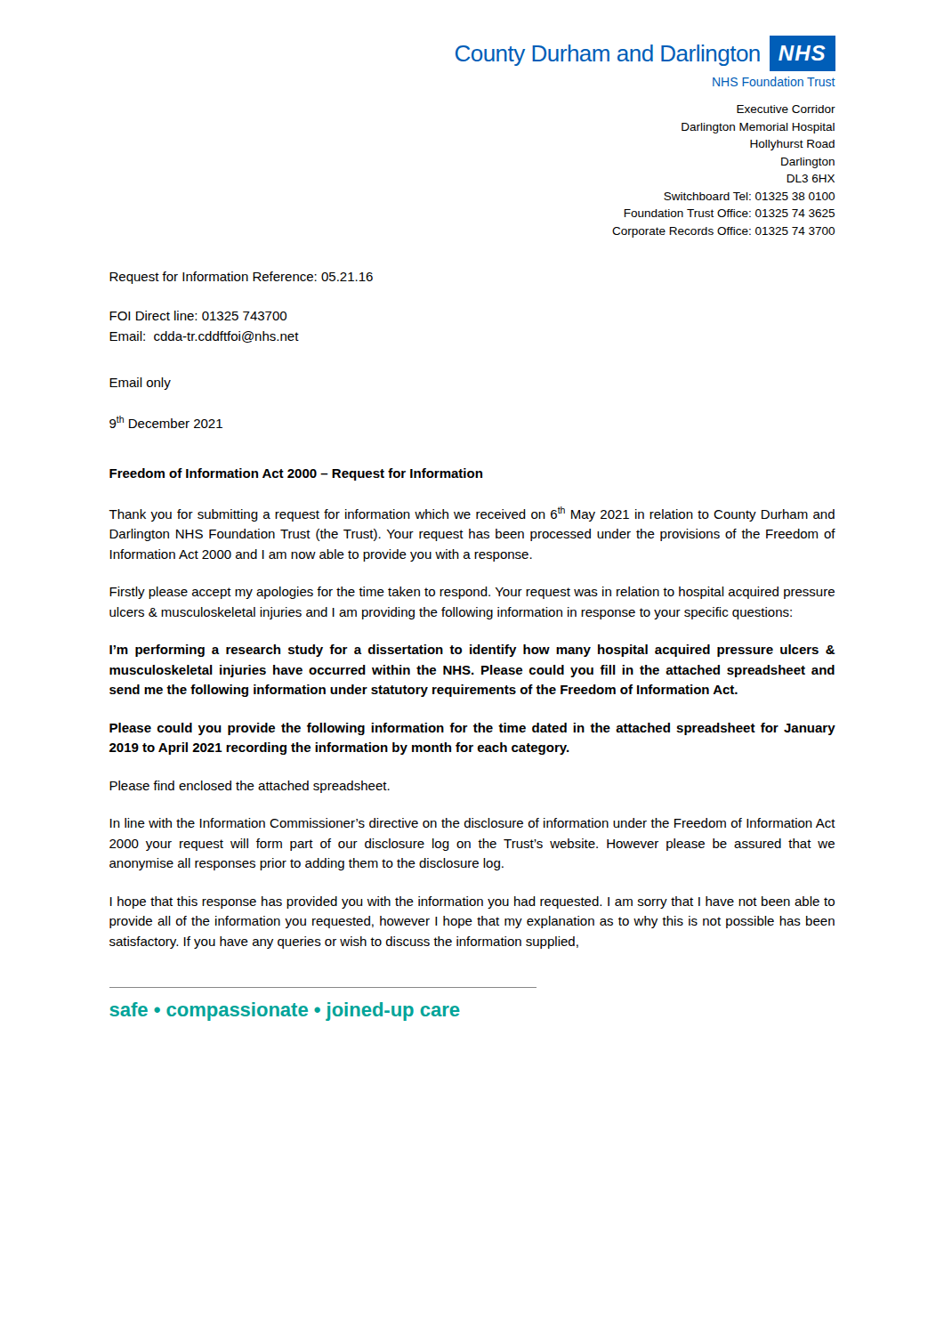County Durham and Darlington NHS
NHS Foundation Trust
Executive Corridor
Darlington Memorial Hospital
Hollyhurst Road
Darlington
DL3 6HX
Switchboard Tel: 01325 38 0100
Foundation Trust Office: 01325 74 3625
Corporate Records Office: 01325 74 3700
Request for Information Reference: 05.21.16
FOI Direct line: 01325 743700
Email: cdda-tr.cddftfoi@nhs.net
Email only
9th December 2021
Freedom of Information Act 2000 – Request for Information
Thank you for submitting a request for information which we received on 6th May 2021 in relation to County Durham and Darlington NHS Foundation Trust (the Trust). Your request has been processed under the provisions of the Freedom of Information Act 2000 and I am now able to provide you with a response.
Firstly please accept my apologies for the time taken to respond. Your request was in relation to hospital acquired pressure ulcers & musculoskeletal injuries and I am providing the following information in response to your specific questions:
I’m performing a research study for a dissertation to identify how many hospital acquired pressure ulcers & musculoskeletal injuries have occurred within the NHS. Please could you fill in the attached spreadsheet and send me the following information under statutory requirements of the Freedom of Information Act.
Please could you provide the following information for the time dated in the attached spreadsheet for January 2019 to April 2021 recording the information by month for each category.
Please find enclosed the attached spreadsheet.
In line with the Information Commissioner’s directive on the disclosure of information under the Freedom of Information Act 2000 your request will form part of our disclosure log on the Trust’s website. However please be assured that we anonymise all responses prior to adding them to the disclosure log.
I hope that this response has provided you with the information you had requested. I am sorry that I have not been able to provide all of the information you requested, however I hope that my explanation as to why this is not possible has been satisfactory. If you have any queries or wish to discuss the information supplied,
safe • compassionate • joined-up care